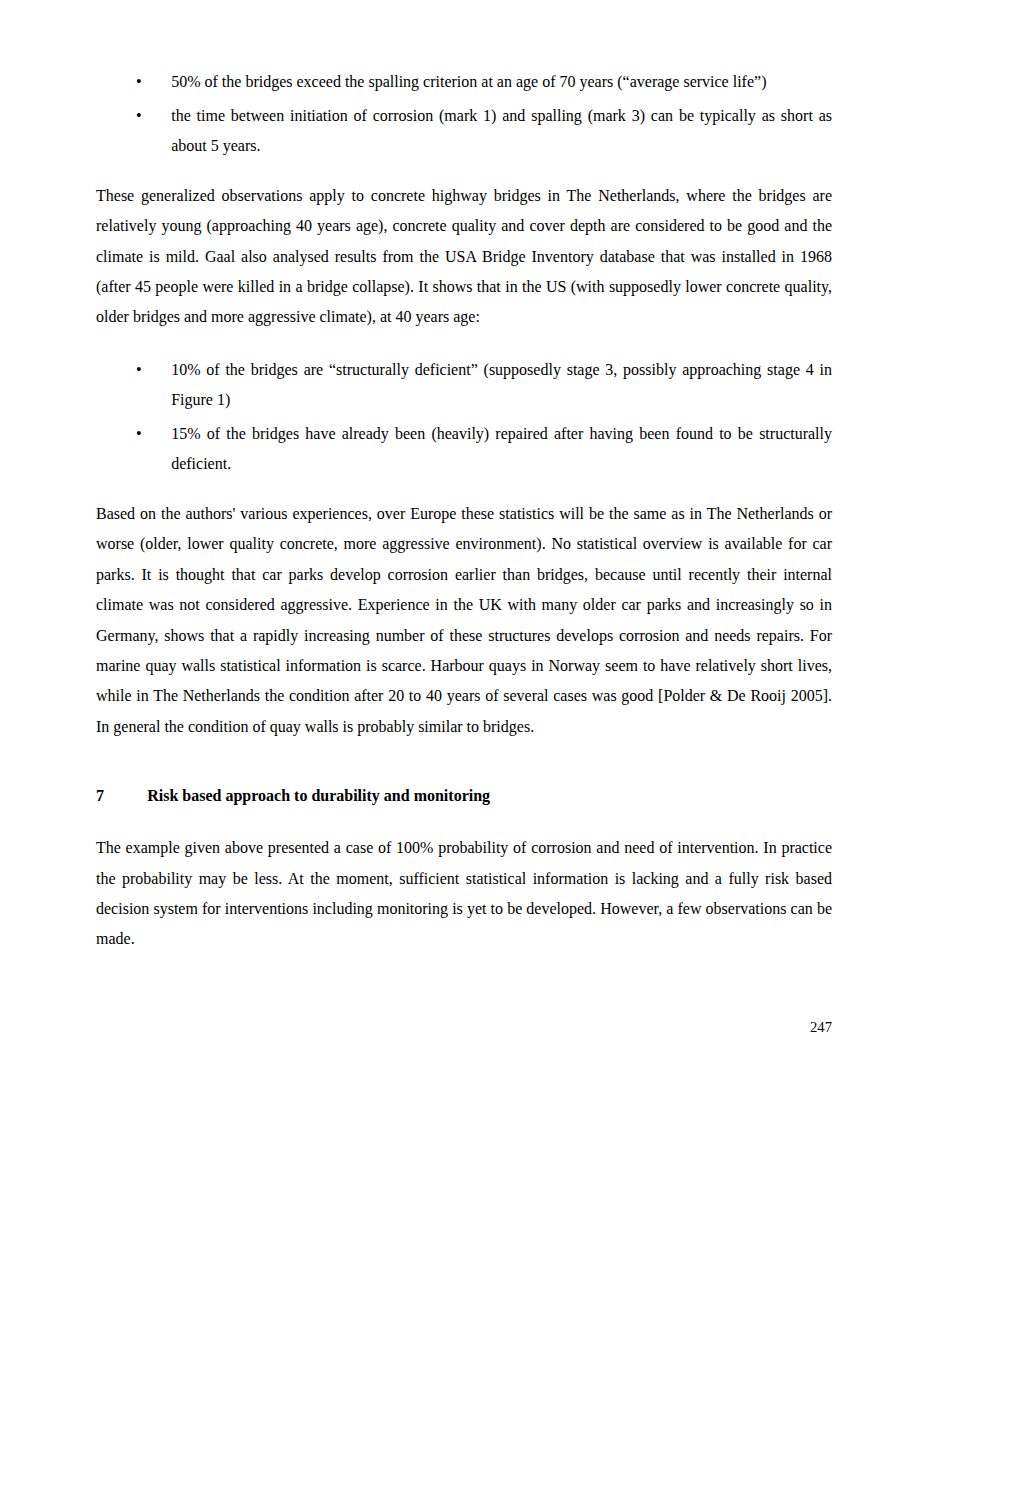50% of the bridges exceed the spalling criterion at an age of 70 years (“average service life”)
the time between initiation of corrosion (mark 1) and spalling (mark 3) can be typically as short as about 5 years.
These generalized observations apply to concrete highway bridges in The Netherlands, where the bridges are relatively young (approaching 40 years age), concrete quality and cover depth are considered to be good and the climate is mild. Gaal also analysed results from the USA Bridge Inventory database that was installed in 1968 (after 45 people were killed in a bridge collapse). It shows that in the US (with supposedly lower concrete quality, older bridges and more aggressive climate), at 40 years age:
10% of the bridges are “structurally deficient” (supposedly stage 3, possibly approaching stage 4 in Figure 1)
15% of the bridges have already been (heavily) repaired after having been found to be structurally deficient.
Based on the authors' various experiences, over Europe these statistics will be the same as in The Netherlands or worse (older, lower quality concrete, more aggressive environment). No statistical overview is available for car parks. It is thought that car parks develop corrosion earlier than bridges, because until recently their internal climate was not considered aggressive. Experience in the UK with many older car parks and increasingly so in Germany, shows that a rapidly increasing number of these structures develops corrosion and needs repairs. For marine quay walls statistical information is scarce. Harbour quays in Norway seem to have relatively short lives, while in The Netherlands the condition after 20 to 40 years of several cases was good [Polder & De Rooij 2005]. In general the condition of quay walls is probably similar to bridges.
7 Risk based approach to durability and monitoring
The example given above presented a case of 100% probability of corrosion and need of intervention. In practice the probability may be less. At the moment, sufficient statistical information is lacking and a fully risk based decision system for interventions including monitoring is yet to be developed. However, a few observations can be made.
247